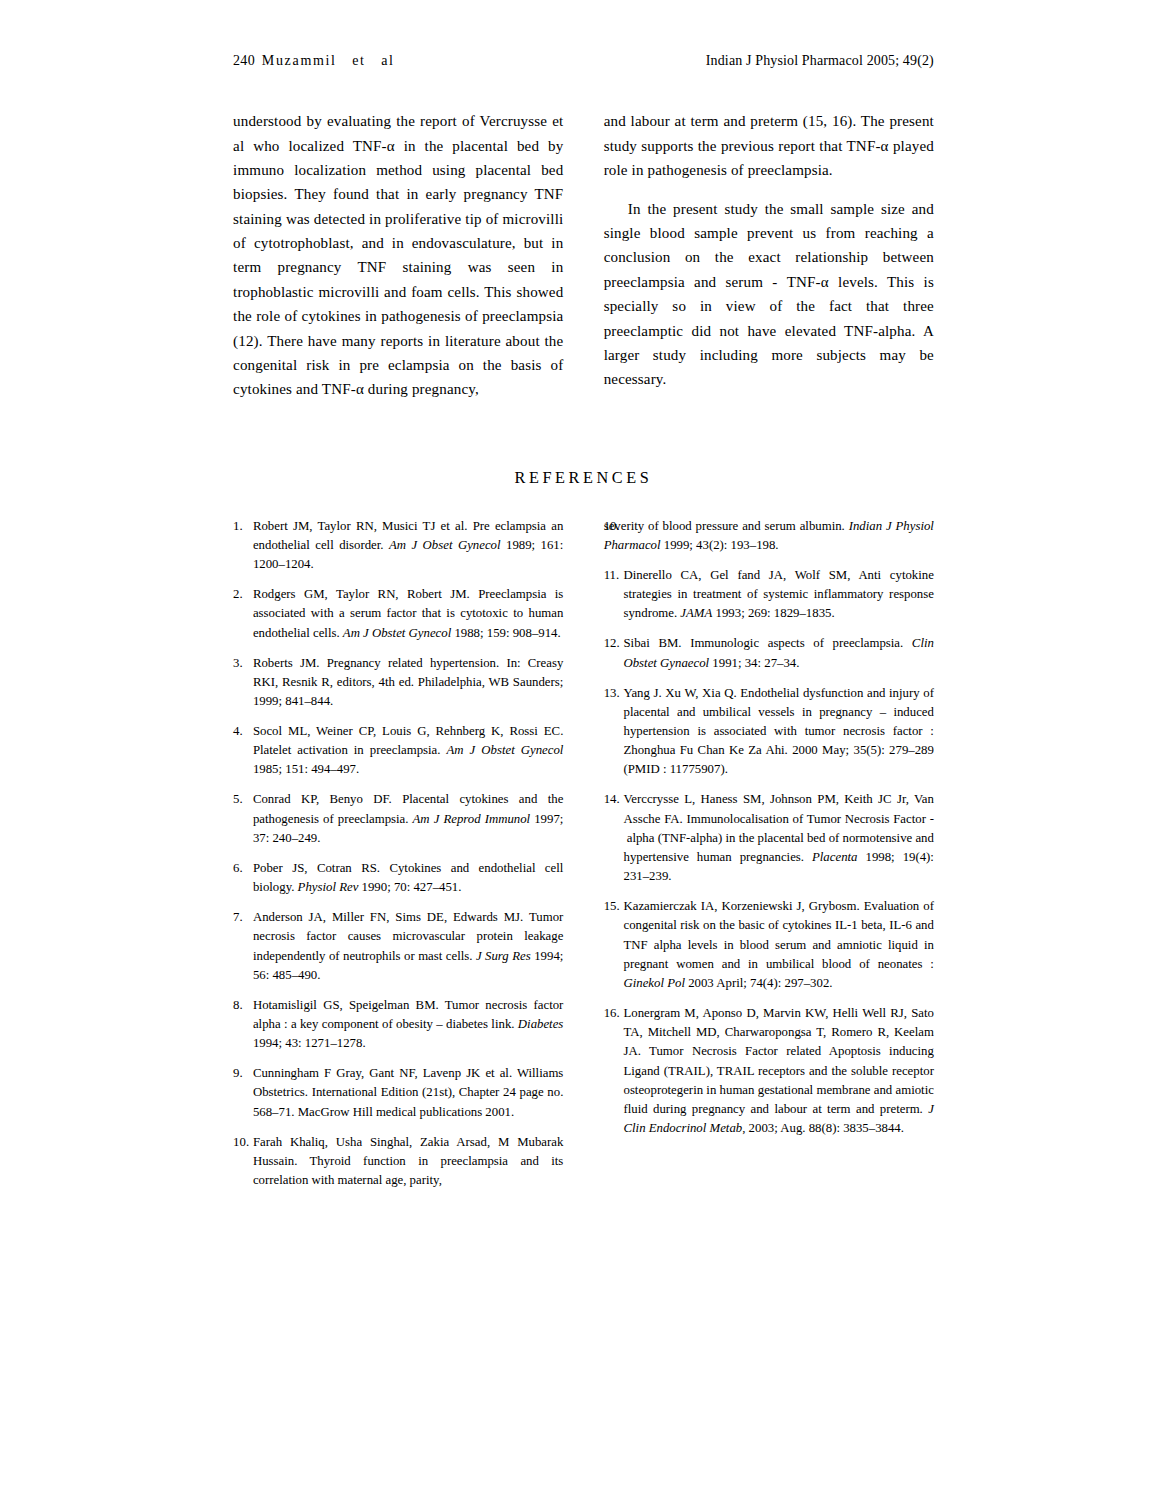240 Muzammil et al
Indian J Physiol Pharmacol 2005; 49(2)
understood by evaluating the report of Vercruysse et al who localized TNF-α in the placental bed by immuno localization method using placental bed biopsies. They found that in early pregnancy TNF staining was detected in proliferative tip of microvilli of cytotrophoblast, and in endovasculature, but in term pregnancy TNF staining was seen in trophoblastic microvilli and foam cells. This showed the role of cytokines in pathogenesis of preeclampsia (12). There have many reports in literature about the congenital risk in pre eclampsia on the basis of cytokines and TNF-α during pregnancy,
and labour at term and preterm (15, 16). The present study supports the previous report that TNF-α played role in pathogenesis of preeclampsia.
In the present study the small sample size and single blood sample prevent us from reaching a conclusion on the exact relationship between preeclampsia and serum - TNF-α levels. This is specially so in view of the fact that three preeclamptic did not have elevated TNF-alpha. A larger study including more subjects may be necessary.
REFERENCES
Robert JM, Taylor RN, Musici TJ et al. Pre eclampsia an endothelial cell disorder. Am J Obset Gynecol 1989; 161: 1200–1204.
Rodgers GM, Taylor RN, Robert JM. Preeclampsia is associated with a serum factor that is cytotoxic to human endothelial cells. Am J Obstet Gynecol 1988; 159: 908–914.
Roberts JM. Pregnancy related hypertension. In: Creasy RKI, Resnik R, editors, 4th ed. Philadelphia, WB Saunders; 1999; 841–844.
Socol ML, Weiner CP, Louis G, Rehnberg K, Rossi EC. Platelet activation in preeclampsia. Am J Obstet Gynecol 1985; 151: 494–497.
Conrad KP, Benyo DF. Placental cytokines and the pathogenesis of preeclampsia. Am J Reprod Immunol 1997; 37: 240–249.
Pober JS, Cotran RS. Cytokines and endothelial cell biology. Physiol Rev 1990; 70: 427–451.
Anderson JA, Miller FN, Sims DE, Edwards MJ. Tumor necrosis factor causes microvascular protein leakage independently of neutrophils or mast cells. J Surg Res 1994; 56: 485–490.
Hotamisligil GS, Speigelman BM. Tumor necrosis factor alpha : a key component of obesity – diabetes link. Diabetes 1994; 43: 1271–1278.
Cunningham F Gray, Gant NF, Lavenp JK et al. Williams Obstetrics. International Edition (21st), Chapter 24 page no. 568–71. MacGrow Hill medical publications 2001.
Farah Khaliq, Usha Singhal, Zakia Arsad, M Mubarak Hussain. Thyroid function in preeclampsia and its correlation with maternal age, parity,
severity of blood pressure and serum albumin. Indian J Physiol Pharmacol 1999; 43(2): 193–198.
Dinerello CA, Gel fand JA, Wolf SM, Anti cytokine strategies in treatment of systemic inflammatory response syndrome. JAMA 1993; 269: 1829–1835.
Sibai BM. Immunologic aspects of preeclampsia. Clin Obstet Gynaecol 1991; 34: 27–34.
Yang J. Xu W, Xia Q. Endothelial dysfunction and injury of placental and umbilical vessels in pregnancy – induced hypertension is associated with tumor necrosis factor : Zhonghua Fu Chan Ke Za Ahi. 2000 May; 35(5): 279–289 (PMID : 11775907).
Verccrysse L, Haness SM, Johnson PM, Keith JC Jr, Van Assche FA. Immunolocalisation of Tumor Necrosis Factor - alpha (TNF-alpha) in the placental bed of normotensive and hypertensive human pregnancies. Placenta 1998; 19(4): 231–239.
Kazamierczak IA, Korzeniewski J, Grybosm. Evaluation of congenital risk on the basic of cytokines IL-1 beta, IL-6 and TNF alpha levels in blood serum and amniotic liquid in pregnant women and in umbilical blood of neonates : Ginekol Pol 2003 April; 74(4): 297–302.
Lonergram M, Aponso D, Marvin KW, Helli Well RJ, Sato TA, Mitchell MD, Charwaropongsa T, Romero R, Keelam JA. Tumor Necrosis Factor related Apoptosis inducing Ligand (TRAIL), TRAIL receptors and the soluble receptor osteoprotegerin in human gestational membrane and amiotic fluid during pregnancy and labour at term and preterm. J Clin Endocrinol Metab, 2003; Aug. 88(8): 3835–3844.